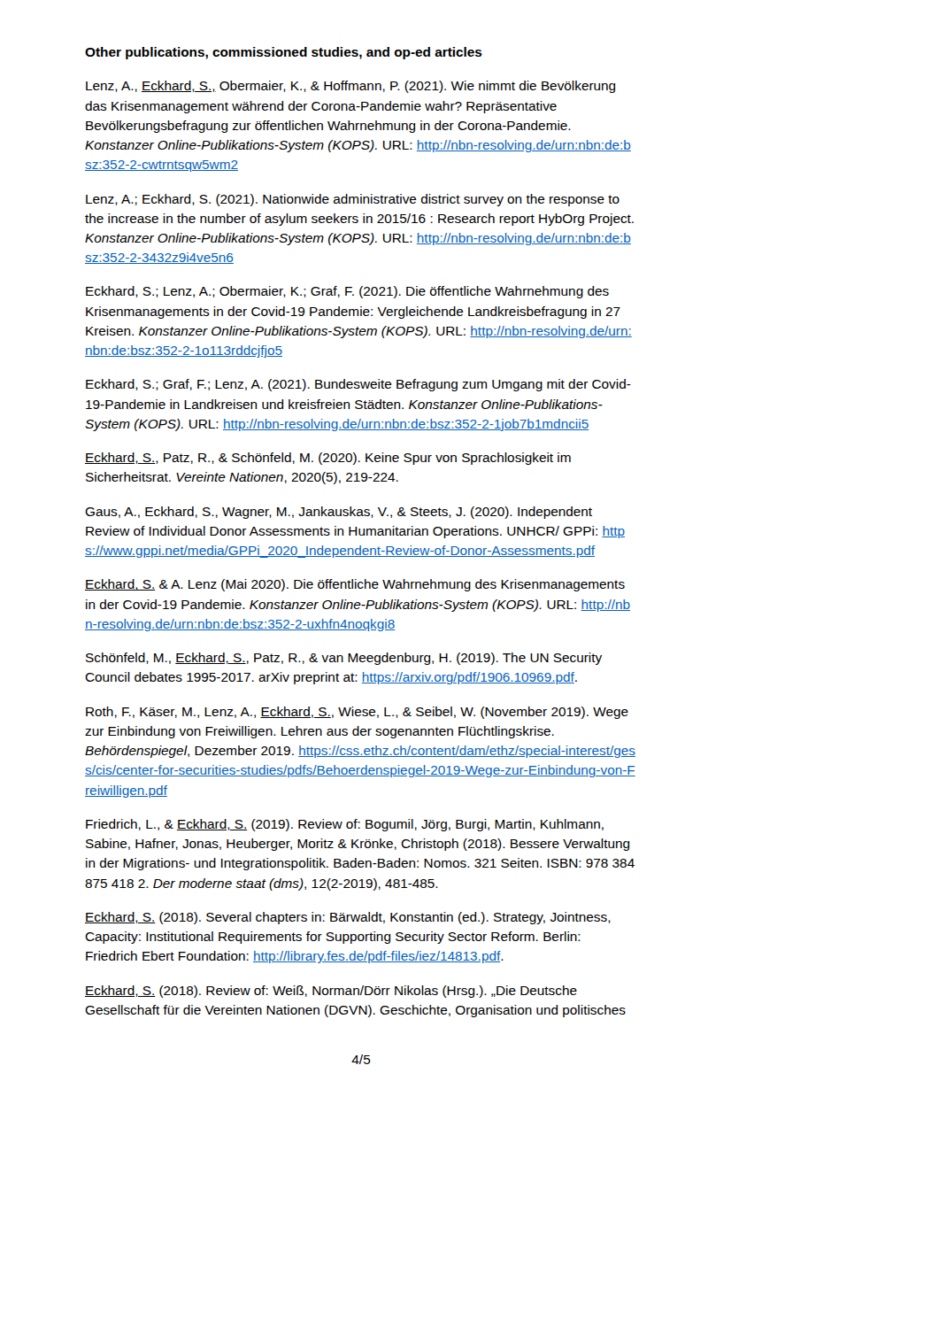Other publications, commissioned studies, and op-ed articles
Lenz, A., Eckhard, S., Obermaier, K., & Hoffmann, P. (2021). Wie nimmt die Bevölkerung das Krisenmanagement während der Corona-Pandemie wahr? Repräsentative Bevölkerungsbefragung zur öffentlichen Wahrnehmung in der Corona-Pandemie. Konstanzer Online-Publikations-System (KOPS). URL: http://nbn-resolving.de/urn:nbn:de:bsz:352-2-cwtrntsqw5wm2
Lenz, A.; Eckhard, S. (2021). Nationwide administrative district survey on the response to the increase in the number of asylum seekers in 2015/16 : Research report HybOrg Project. Konstanzer Online-Publikations-System (KOPS). URL: http://nbn-resolving.de/urn:nbn:de:bsz:352-2-3432z9i4ve5n6
Eckhard, S.; Lenz, A.; Obermaier, K.; Graf, F. (2021). Die öffentliche Wahrnehmung des Krisenmanagements in der Covid-19 Pandemie: Vergleichende Landkreisbefragung in 27 Kreisen. Konstanzer Online-Publikations-System (KOPS). URL: http://nbn-resolving.de/urn:nbn:de:bsz:352-2-1o113rddcjfjo5
Eckhard, S.; Graf, F.; Lenz, A. (2021). Bundesweite Befragung zum Umgang mit der Covid-19-Pandemie in Landkreisen und kreisfreien Städten. Konstanzer Online-Publikations-System (KOPS). URL: http://nbn-resolving.de/urn:nbn:de:bsz:352-2-1job7b1mdncii5
Eckhard, S., Patz, R., & Schönfeld, M. (2020). Keine Spur von Sprachlosigkeit im Sicherheitsrat. Vereinte Nationen, 2020(5), 219-224.
Gaus, A., Eckhard, S., Wagner, M., Jankauskas, V., & Steets, J. (2020). Independent Review of Individual Donor Assessments in Humanitarian Operations. UNHCR/ GPPi: https://www.gppi.net/media/GPPi_2020_Independent-Review-of-Donor-Assessments.pdf
Eckhard, S. & A. Lenz (Mai 2020). Die öffentliche Wahrnehmung des Krisenmanagements in der Covid-19 Pandemie. Konstanzer Online-Publikations-System (KOPS). URL: http://nbn-resolving.de/urn:nbn:de:bsz:352-2-uxhfn4noqkgi8
Schönfeld, M., Eckhard, S., Patz, R., & van Meegdenburg, H. (2019). The UN Security Council debates 1995-2017. arXiv preprint at: https://arxiv.org/pdf/1906.10969.pdf.
Roth, F., Käser, M., Lenz, A., Eckhard, S., Wiese, L., & Seibel, W. (November 2019). Wege zur Einbindung von Freiwilligen. Lehren aus der sogenannten Flüchtlingskrise. Behördenspiegel, Dezember 2019. https://css.ethz.ch/content/dam/ethz/special-interest/gess/cis/center-for-securities-studies/pdfs/Behoerdenspiegel-2019-Wege-zur-Einbindung-von-Freiwilligen.pdf
Friedrich, L., & Eckhard, S. (2019). Review of: Bogumil, Jörg, Burgi, Martin, Kuhlmann, Sabine, Hafner, Jonas, Heuberger, Moritz & Krönke, Christoph (2018). Bessere Verwaltung in der Migrations- und Integrationspolitik. Baden-Baden: Nomos. 321 Seiten. ISBN: 978 384 875 418 2. Der moderne staat (dms), 12(2-2019), 481-485.
Eckhard, S. (2018). Several chapters in: Bärwaldt, Konstantin (ed.). Strategy, Jointness, Capacity: Institutional Requirements for Supporting Security Sector Reform. Berlin: Friedrich Ebert Foundation: http://library.fes.de/pdf-files/iez/14813.pdf.
Eckhard, S. (2018). Review of: Weiß, Norman/Dörr Nikolas (Hrsg.). „Die Deutsche Gesellschaft für die Vereinten Nationen (DGVN). Geschichte, Organisation und politisches
4/5